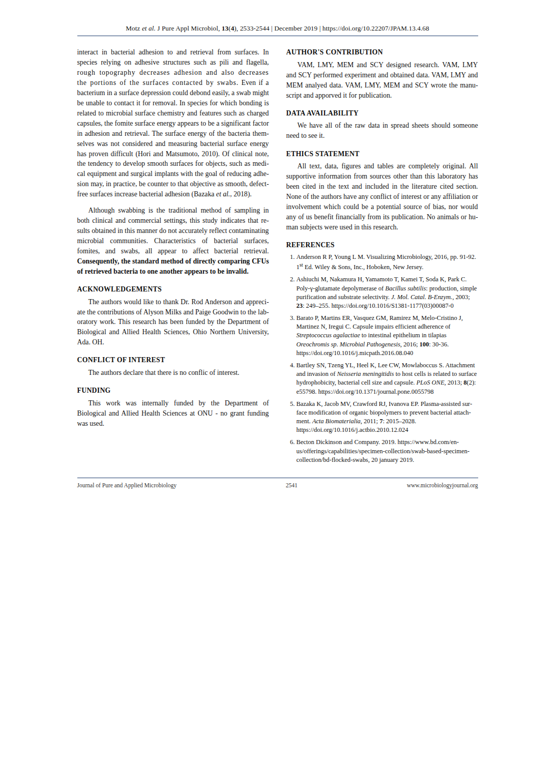Motz et al. J Pure Appl Microbiol, 13(4), 2533-2544 | December 2019 | https://doi.org/10.22207/JPAM.13.4.68
interact in bacterial adhesion to and retrieval from surfaces. In species relying on adhesive structures such as pili and flagella, rough topography decreases adhesion and also decreases the portions of the surfaces contacted by swabs. Even if a bacterium in a surface depression could debond easily, a swab might be unable to contact it for removal. In species for which bonding is related to microbial surface chemistry and features such as charged capsules, the fomite surface energy appears to be a significant factor in adhesion and retrieval. The surface energy of the bacteria themselves was not considered and measuring bacterial surface energy has proven difficult (Hori and Matsumoto, 2010). Of clinical note, the tendency to develop smooth surfaces for objects, such as medical equipment and surgical implants with the goal of reducing adhesion may, in practice, be counter to that objective as smooth, defect-free surfaces increase bacterial adhesion (Bazaka et al., 2018).
Although swabbing is the traditional method of sampling in both clinical and commercial settings, this study indicates that results obtained in this manner do not accurately reflect contaminating microbial communities. Characteristics of bacterial surfaces, fomites, and swabs, all appear to affect bacterial retrieval. Consequently, the standard method of directly comparing CFUs of retrieved bacteria to one another appears to be invalid.
Acknowledgements
The authors would like to thank Dr. Rod Anderson and appreciate the contributions of Alyson Milks and Paige Goodwin to the laboratory work. This research has been funded by the Department of Biological and Allied Health Sciences, Ohio Northern University, Ada. OH.
Conflict of Interest
The authors declare that there is no conflic of interest.
Funding
This work was internally funded by the Department of Biological and Allied Health Sciences at ONU - no grant funding was used.
Author's Contribution
VAM, LMY, MEM and SCY designed research. VAM, LMY and SCY performed experiment and obtained data. VAM, LMY and MEM analyed data. VAM, LMY, MEM and SCY wrote the manuscript and apporved it for publication.
Data Availability
We have all of the raw data in spread sheets should someone need to see it.
Ethics Statement
All text, data, figures and tables are completely original. All supportive information from sources other than this laboratory has been cited in the text and included in the literature cited section. None of the authors have any conflict of interest or any affiliation or involvement which could be a potential source of bias, nor would any of us benefit financially from its publication. No animals or human subjects were used in this research.
References
Anderson R P, Young L M. Visualizing Microbiology, 2016, pp. 91-92. 1st Ed. Wiley & Sons, Inc., Hoboken, New Jersey.
Ashiuchi M, Nakamura H, Yamamoto T, Kamei T, Soda K, Park C. Poly-γ-glutamate depolymerase of Bacillus subtilis: production, simple purification and substrate selectivity. J. Mol. Catal. B-Enzym., 2003; 23: 249–255. https://doi.org/10.1016/S1381-1177(03)00087-0
Barato P, Martins ER, Vasquez GM, Ramirez M, Melo-Cristino J, Martinez N, Iregui C. Capsule impairs efficient adherence of Streptococcus agalactiae to intestinal epithelium in tilapias Oreochromis sp. Microbial Pathogenesis, 2016; 100: 30-36. https://doi.org/10.1016/j.micpath.2016.08.040
Bartley SN, Tzeng YL, Heel K, Lee CW, Mowlaboccus S. Attachment and invasion of Neisseria meningitidis to host cells is related to surface hydrophobicity, bacterial cell size and capsule. PLoS ONE, 2013; 8(2): e55798. https://doi.org/10.1371/journal.pone.0055798
Bazaka K, Jacob MV, Crawford RJ, Ivanova EP. Plasma-assisted surface modification of organic biopolymers to prevent bacterial attachment. Acta Biomaterialia, 2011; 7: 2015–2028. https://doi.org/10.1016/j.actbio.2010.12.024
Becton Dickinson and Company. 2019. https://www.bd.com/en-us/offerings/capabilities/specimen-collection/swab-based-specimen-collection/bd-flocked-swabs, 20 january 2019.
Journal of Pure and Applied Microbiology
2541
www.microbiologyjournal.org